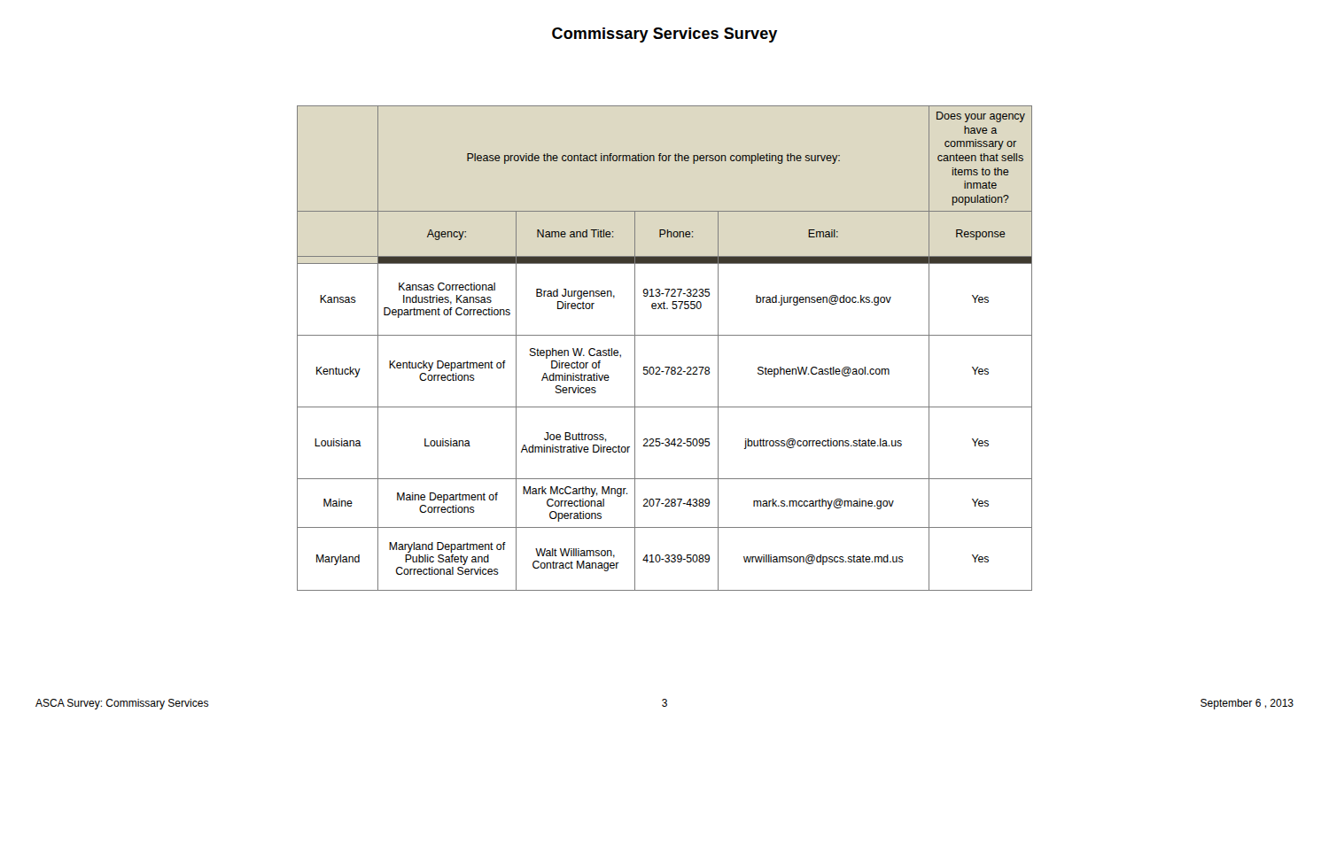Commissary Services Survey
| | Please provide the contact information for the person completing the survey: | Does your agency have a commissary or canteen that sells items to the inmate population? |
| | Agency: | Name and Title: | Phone: | Email: | Response |
| Kansas | Kansas Correctional Industries, Kansas Department of Corrections | Brad Jurgensen, Director | 913-727-3235 ext. 57550 | brad.jurgensen@doc.ks.gov | Yes |
| Kentucky | Kentucky Department of Corrections | Stephen W. Castle, Director of Administrative Services | 502-782-2278 | StephenW.Castle@aol.com | Yes |
| Louisiana | Louisiana | Joe Buttross, Administrative Director | 225-342-5095 | jbuttross@corrections.state.la.us | Yes |
| Maine | Maine Department of Corrections | Mark McCarthy, Mngr. Correctional Operations | 207-287-4389 | mark.s.mccarthy@maine.gov | Yes |
| Maryland | Maryland Department of Public Safety and Correctional Services | Walt Williamson, Contract Manager | 410-339-5089 | wrwilliamson@dpscs.state.md.us | Yes |
ASCA Survey: Commissary Services 3 September 6 , 2013